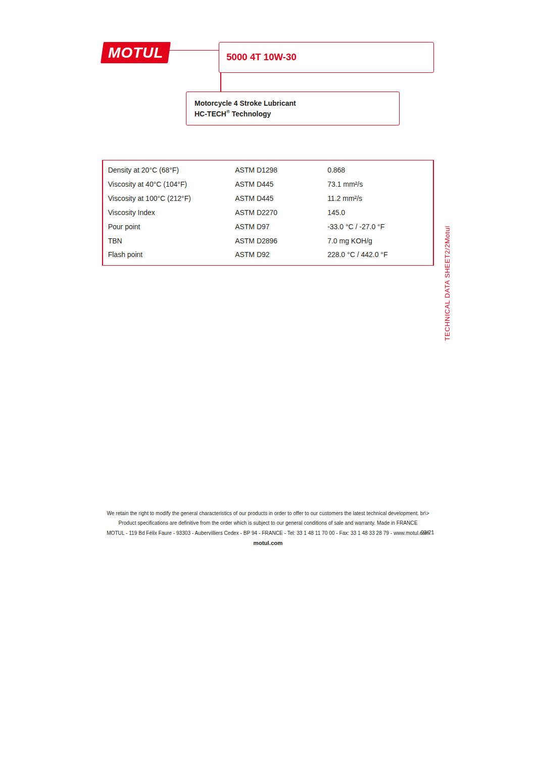MOTUL
5000 4T 10W-30
Motorcycle 4 Stroke Lubricant
HC-TECH® Technology
| Density at 20°C (68°F) | ASTM D1298 | 0.868 |
| Viscosity at 40°C (104°F) | ASTM D445 | 73.1 mm²/s |
| Viscosity at 100°C (212°F) | ASTM D445 | 11.2 mm²/s |
| Viscosity Index | ASTM D2270 | 145.0 |
| Pour point | ASTM D97 | -33.0 °C / -27.0 °F |
| TBN | ASTM D2896 | 7.0 mg KOH/g |
| Flash point | ASTM D92 | 228.0 °C / 442.0 °F |
TECHNICAL DATA SHEET 2/2 Motul
We retain the right to modify the general characteristics of our products in order to offer to our customers the latest technical development. br\> Product specifications are definitive from the order which is subject to our general conditions of sale and warranty. Made in FRANCE MOTUL - 119 Bd Félix Faure - 93303 - Aubervilliers Cedex - BP 94 - FRANCE - Tel: 33 1 48 11 70 00 - Fax: 33 1 48 33 28 79 - www.motul.com motul.com 03/21